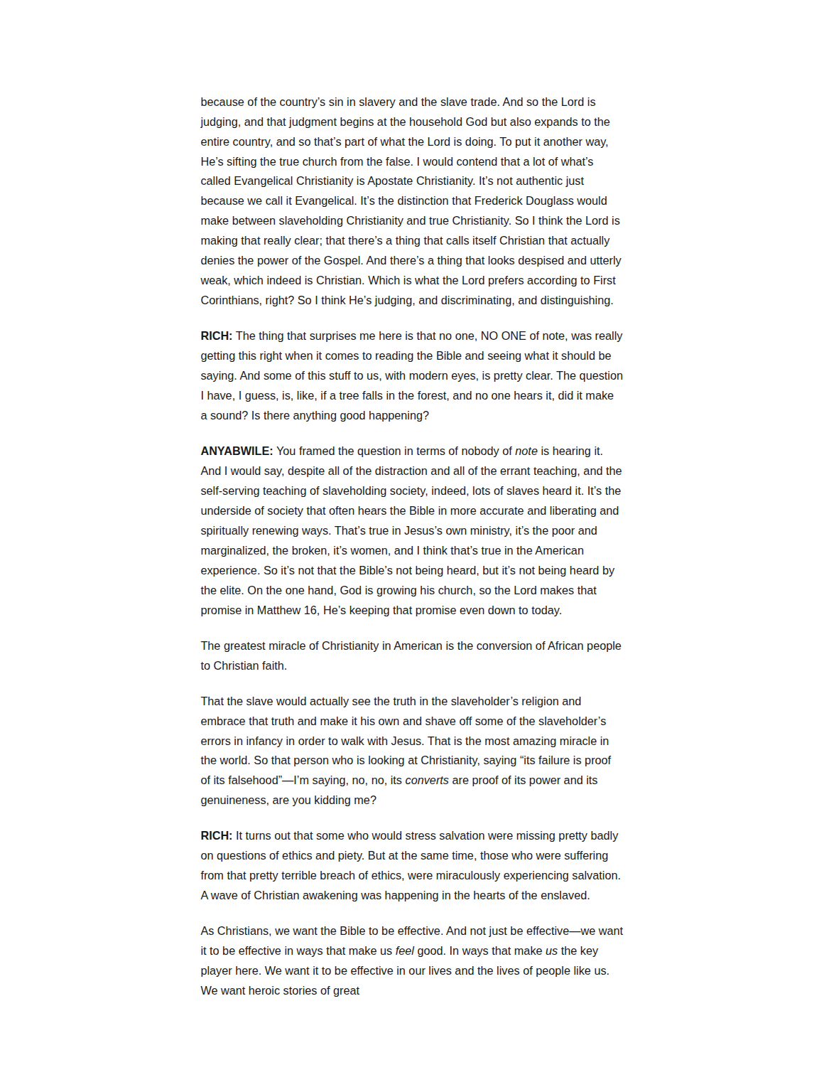because of the country’s sin in slavery and the slave trade. And so the Lord is judging, and that judgment begins at the household God but also expands to the entire country, and so that’s part of what the Lord is doing. To put it another way, He’s sifting the true church from the false. I would contend that a lot of what’s called Evangelical Christianity is Apostate Christianity. It’s not authentic just because we call it Evangelical. It’s the distinction that Frederick Douglass would make between slaveholding Christianity and true Christianity. So I think the Lord is making that really clear; that there’s a thing that calls itself Christian that actually denies the power of the Gospel. And there’s a thing that looks despised and utterly weak, which indeed is Christian. Which is what the Lord prefers according to First Corinthians, right? So I think He’s judging, and discriminating, and distinguishing.
RICH: The thing that surprises me here is that no one, NO ONE of note, was really getting this right when it comes to reading the Bible and seeing what it should be saying. And some of this stuff to us, with modern eyes, is pretty clear. The question I have, I guess, is, like, if a tree falls in the forest, and no one hears it, did it make a sound? Is there anything good happening?
ANYABWILE: You framed the question in terms of nobody of note is hearing it. And I would say, despite all of the distraction and all of the errant teaching, and the self-serving teaching of slaveholding society, indeed, lots of slaves heard it. It’s the underside of society that often hears the Bible in more accurate and liberating and spiritually renewing ways. That’s true in Jesus’s own ministry, it’s the poor and marginalized, the broken, it’s women, and I think that’s true in the American experience. So it’s not that the Bible’s not being heard, but it’s not being heard by the elite. On the one hand, God is growing his church, so the Lord makes that promise in Matthew 16, He’s keeping that promise even down to today.
The greatest miracle of Christianity in American is the conversion of African people to Christian faith.
That the slave would actually see the truth in the slaveholder’s religion and embrace that truth and make it his own and shave off some of the slaveholder’s errors in infancy in order to walk with Jesus. That is the most amazing miracle in the world. So that person who is looking at Christianity, saying “its failure is proof of its falsehood”—I’m saying, no, no, its converts are proof of its power and its genuineness, are you kidding me?
RICH: It turns out that some who would stress salvation were missing pretty badly on questions of ethics and piety. But at the same time, those who were suffering from that pretty terrible breach of ethics, were miraculously experiencing salvation. A wave of Christian awakening was happening in the hearts of the enslaved.
As Christians, we want the Bible to be effective. And not just be effective—we want it to be effective in ways that make us feel good. In ways that make us the key player here. We want it to be effective in our lives and the lives of people like us. We want heroic stories of great